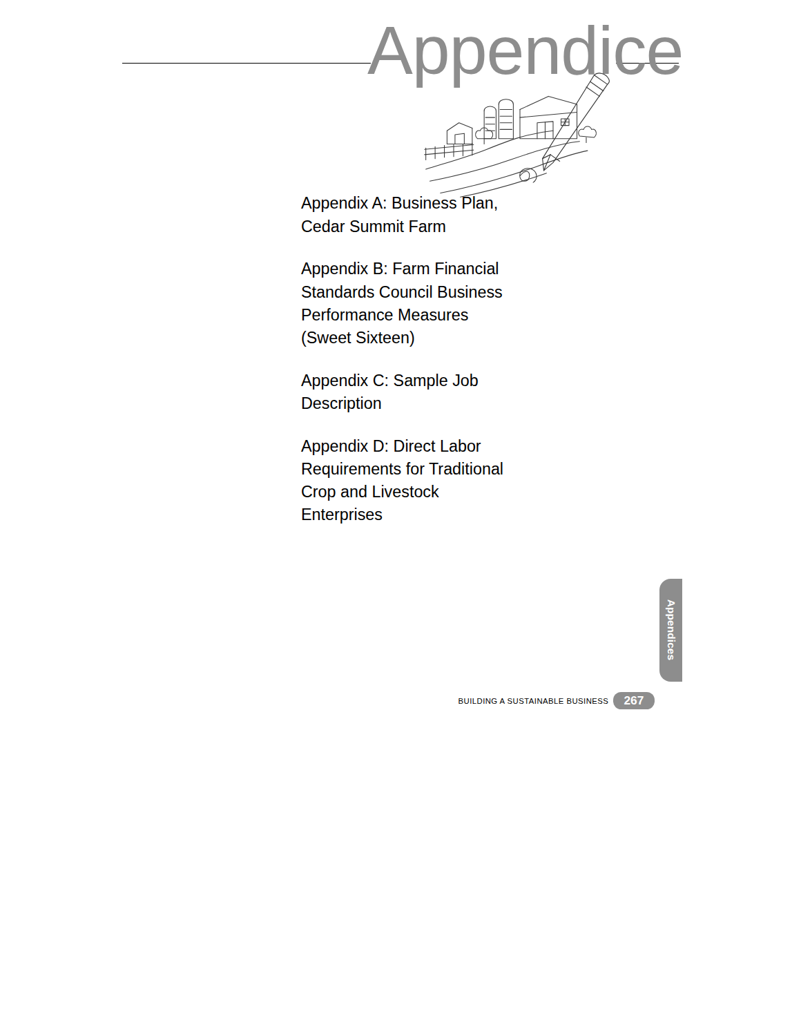Appendices
Appendix A: Business Plan, Cedar Summit Farm
Appendix B: Farm Financial Standards Council Business Performance Measures (Sweet Sixteen)
Appendix C: Sample Job Description
Appendix D: Direct Labor Requirements for Traditional Crop and Livestock Enterprises
Appendices
Building a Sustainable Business
267